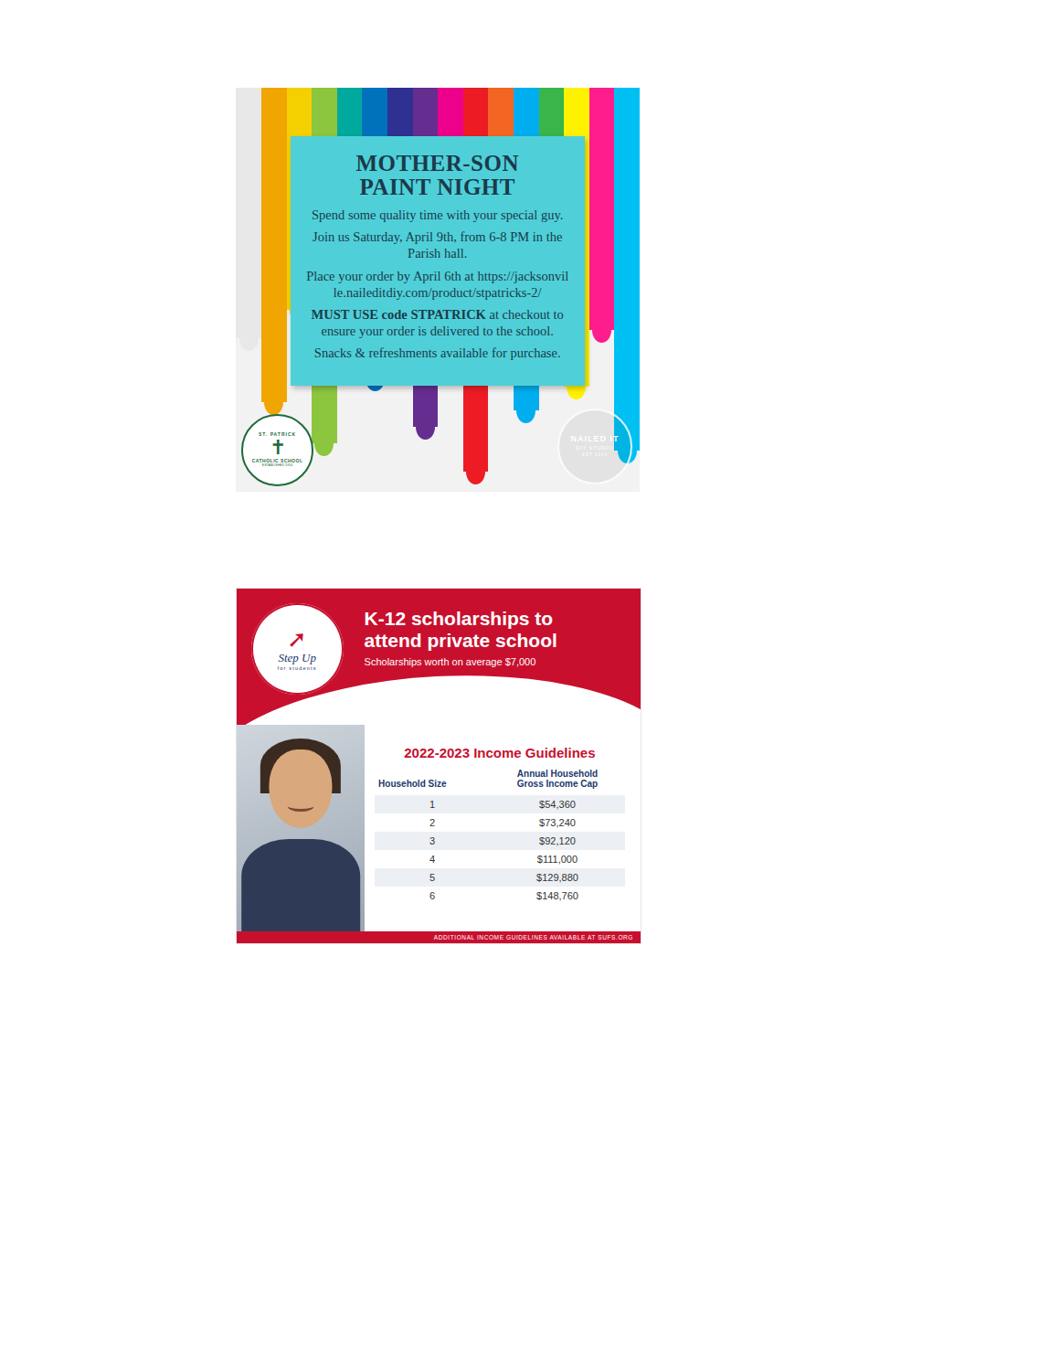MOTHER-SON
PAINT NIGHT
Spend some quality time with your special guy.
Join us Saturday, April 9th, from 6-8 PM in the Parish hall.
Place your order by April 6th at https://jacksonville.naileditdiy.com/product/stpatricks-2/
MUST USE code STPATRICK at checkout to ensure your order is delivered to the school.
Snacks & refreshments available for purchase.
ST. PATRICK
✝
CATHOLIC SCHOOL
ESTABLISHED 1954
NAILED IT
DIY STUDIO
EST 2014
➚
Step Up
for students
K-12 scholarships to
attend private school
Scholarships worth on average $7,000
2022-2023 Income Guidelines
| Household Size | Annual Household Gross Income Cap |
| --- | --- |
| 1 | $54,360 |
| 2 | $73,240 |
| 3 | $92,120 |
| 4 | $111,000 |
| 5 | $129,880 |
| 6 | $148,760 |
ADDITIONAL INCOME GUIDELINES AVAILABLE AT SUFS.ORG